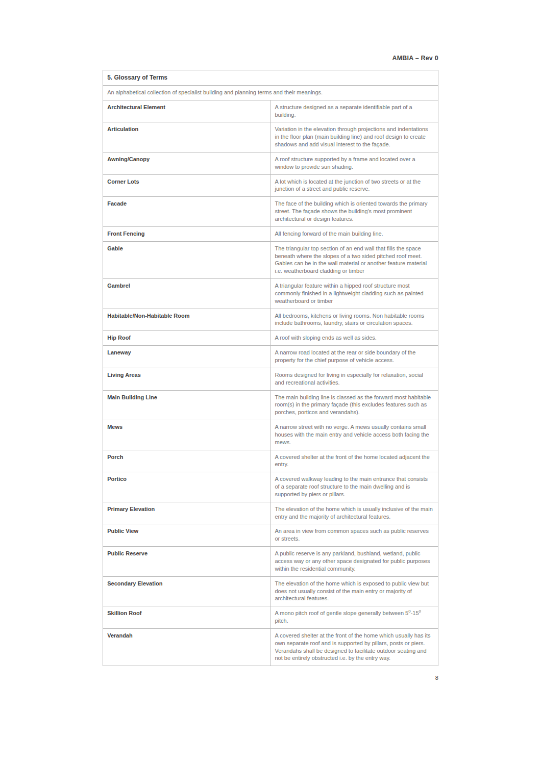AMBIA – Rev 0
| 5. Glossary of Terms |
| An alphabetical collection of specialist building and planning terms and their meanings. |
| Architectural Element | A structure designed as a separate identifiable part of a building. |
| Articulation | Variation in the elevation through projections and indentations in the floor plan (main building line) and roof design to create shadows and add visual interest to the façade. |
| Awning/Canopy | A roof structure supported by a frame and located over a window to provide sun shading. |
| Corner Lots | A lot which is located at the junction of two streets or at the junction of a street and public reserve. |
| Facade | The face of the building which is oriented towards the primary street. The façade shows the building's most prominent architectural or design features. |
| Front Fencing | All fencing forward of the main building line. |
| Gable | The triangular top section of an end wall that fills the space beneath where the slopes of a two sided pitched roof meet. Gables can be in the wall material or another feature material i.e. weatherboard cladding or timber |
| Gambrel | A triangular feature within a hipped roof structure most commonly finished in a lightweight cladding such as painted weatherboard or timber |
| Habitable/Non-Habitable Room | All bedrooms, kitchens or living rooms. Non habitable rooms include bathrooms, laundry, stairs or circulation spaces. |
| Hip Roof | A roof with sloping ends as well as sides. |
| Laneway | A narrow road located at the rear or side boundary of the property for the chief purpose of vehicle access. |
| Living Areas | Rooms designed for living in especially for relaxation, social and recreational activities. |
| Main Building Line | The main building line is classed as the forward most habitable room(s) in the primary façade (this excludes features such as porches, porticos and verandahs). |
| Mews | A narrow street with no verge. A mews usually contains small houses with the main entry and vehicle access both facing the mews. |
| Porch | A covered shelter at the front of the home located adjacent the entry. |
| Portico | A covered walkway leading to the main entrance that consists of a separate roof structure to the main dwelling and is supported by piers or pillars. |
| Primary Elevation | The elevation of the home which is usually inclusive of the main entry and the majority of architectural features. |
| Public View | An area in view from common spaces such as public reserves or streets. |
| Public Reserve | A public reserve is any parkland, bushland, wetland, public access way or any other space designated for public purposes within the residential community. |
| Secondary Elevation | The elevation of the home which is exposed to public view but does not usually consist of the main entry or majority of architectural features. |
| Skillion Roof | A mono pitch roof of gentle slope generally between 5 0 -15 0 pitch. |
| Verandah | A covered shelter at the front of the home which usually has its own separate roof and is supported by pillars, posts or piers. Verandahs shall be designed to facilitate outdoor seating and not be entirely obstructed i.e. by the entry way. |
8